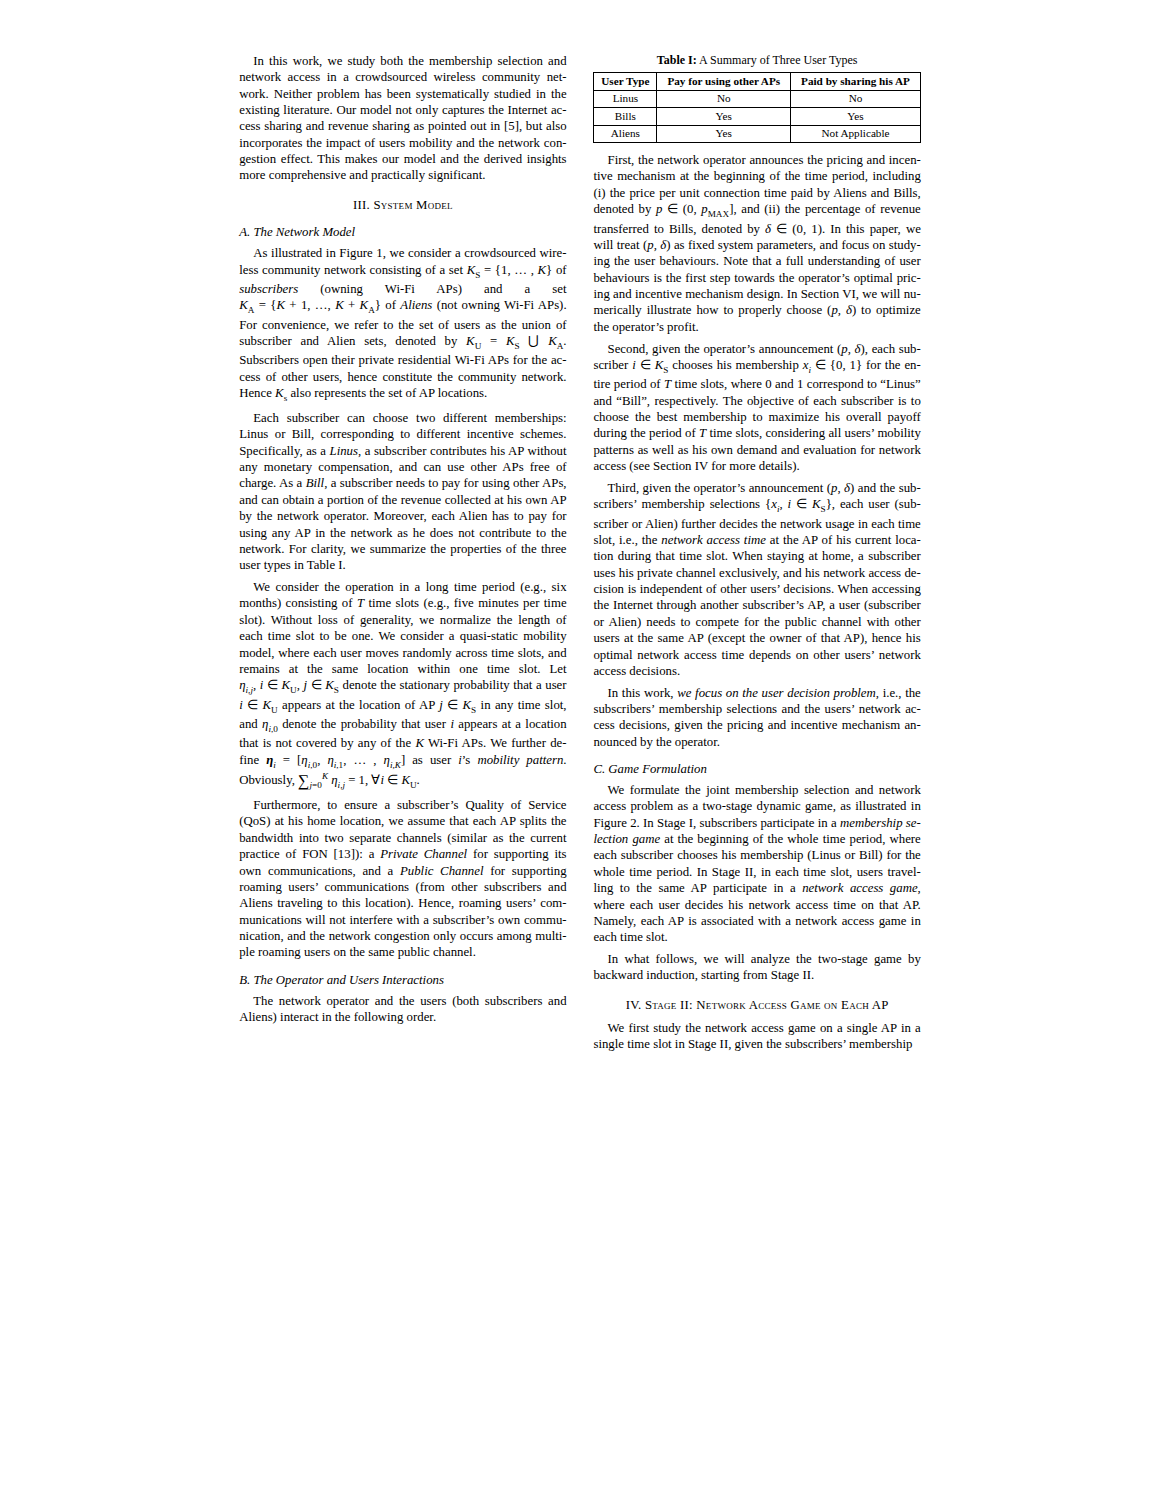In this work, we study both the membership selection and network access in a crowdsourced wireless community network. Neither problem has been systematically studied in the existing literature. Our model not only captures the Internet access sharing and revenue sharing as pointed out in [5], but also incorporates the impact of users mobility and the network congestion effect. This makes our model and the derived insights more comprehensive and practically significant.
III. System Model
A. The Network Model
As illustrated in Figure 1, we consider a crowdsourced wireless community network consisting of a set KS = {1, … , K} of subscribers (owning Wi-Fi APs) and a set KA = {K + 1, …, K + KA} of Aliens (not owning Wi-Fi APs). For convenience, we refer to the set of users as the union of subscriber and Alien sets, denoted by KU = KS ⋃ KA. Subscribers open their private residential Wi-Fi APs for the access of other users, hence constitute the community network. Hence Ks also represents the set of AP locations.
Each subscriber can choose two different memberships: Linus or Bill, corresponding to different incentive schemes. Specifically, as a Linus, a subscriber contributes his AP without any monetary compensation, and can use other APs free of charge. As a Bill, a subscriber needs to pay for using other APs, and can obtain a portion of the revenue collected at his own AP by the network operator. Moreover, each Alien has to pay for using any AP in the network as he does not contribute to the network. For clarity, we summarize the properties of the three user types in Table I.
We consider the operation in a long time period (e.g., six months) consisting of T time slots (e.g., five minutes per time slot). Without loss of generality, we normalize the length of each time slot to be one. We consider a quasi-static mobility model, where each user moves randomly across time slots, and remains at the same location within one time slot. Let ηi,j, i ∈ KU, j ∈ KS denote the stationary probability that a user i ∈ KU appears at the location of AP j ∈ KS in any time slot, and ηi,0 denote the probability that user i appears at a location that is not covered by any of the K Wi-Fi APs. We further define ηi = [ηi,0, ηi,1, … , ηi,K] as user i’s mobility pattern. Obviously, ∑j=0K ηi,j = 1, ∀i ∈ KU.
Furthermore, to ensure a subscriber’s Quality of Service (QoS) at his home location, we assume that each AP splits the bandwidth into two separate channels (similar as the current practice of FON [13]): a Private Channel for supporting its own communications, and a Public Channel for supporting roaming users’ communications (from other subscribers and Aliens traveling to this location). Hence, roaming users’ communications will not interfere with a subscriber’s own communication, and the network congestion only occurs among multiple roaming users on the same public channel.
B. The Operator and Users Interactions
The network operator and the users (both subscribers and Aliens) interact in the following order.
Table I: A Summary of Three User Types
| User Type | Pay for using other APs | Paid by sharing his AP |
| --- | --- | --- |
| Linus | No | No |
| Bills | Yes | Yes |
| Aliens | Yes | Not Applicable |
First, the network operator announces the pricing and incentive mechanism at the beginning of the time period, including (i) the price per unit connection time paid by Aliens and Bills, denoted by p ∈ (0, pMAX], and (ii) the percentage of revenue transferred to Bills, denoted by δ ∈ (0, 1). In this paper, we will treat (p, δ) as fixed system parameters, and focus on studying the user behaviours. Note that a full understanding of user behaviours is the first step towards the operator’s optimal pricing and incentive mechanism design. In Section VI, we will numerically illustrate how to properly choose (p, δ) to optimize the operator’s profit.
Second, given the operator’s announcement (p, δ), each subscriber i ∈ KS chooses his membership xi ∈ {0, 1} for the entire period of T time slots, where 0 and 1 correspond to “Linus” and “Bill”, respectively. The objective of each subscriber is to choose the best membership to maximize his overall payoff during the period of T time slots, considering all users’ mobility patterns as well as his own demand and evaluation for network access (see Section IV for more details).
Third, given the operator’s announcement (p, δ) and the subscribers’ membership selections {xi, i ∈ KS}, each user (subscriber or Alien) further decides the network usage in each time slot, i.e., the network access time at the AP of his current location during that time slot. When staying at home, a subscriber uses his private channel exclusively, and his network access decision is independent of other users’ decisions. When accessing the Internet through another subscriber’s AP, a user (subscriber or Alien) needs to compete for the public channel with other users at the same AP (except the owner of that AP), hence his optimal network access time depends on other users’ network access decisions.
In this work, we focus on the user decision problem, i.e., the subscribers’ membership selections and the users’ network access decisions, given the pricing and incentive mechanism announced by the operator.
C. Game Formulation
We formulate the joint membership selection and network access problem as a two-stage dynamic game, as illustrated in Figure 2. In Stage I, subscribers participate in a membership selection game at the beginning of the whole time period, where each subscriber chooses his membership (Linus or Bill) for the whole time period. In Stage II, in each time slot, users travelling to the same AP participate in a network access game, where each user decides his network access time on that AP. Namely, each AP is associated with a network access game in each time slot.
In what follows, we will analyze the two-stage game by backward induction, starting from Stage II.
IV. Stage II: Network Access Game on Each AP
We first study the network access game on a single AP in a single time slot in Stage II, given the subscribers’ membership